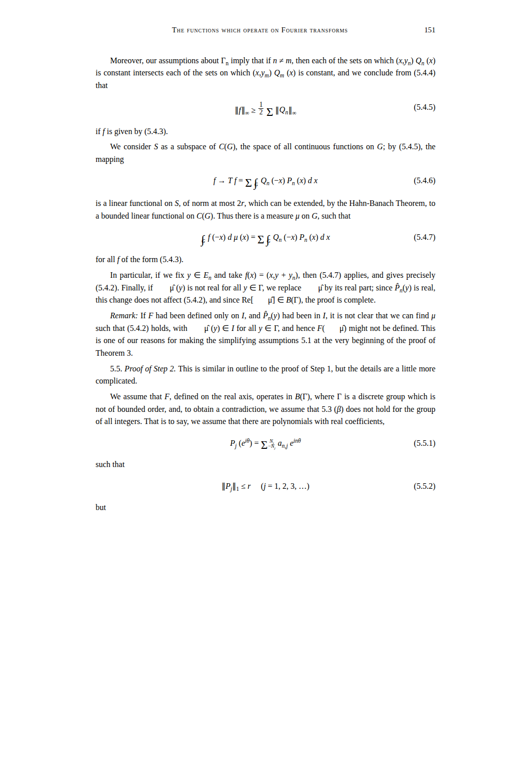The functions which operate on Fourier transforms 151
Moreover, our assumptions about Γn imply that if n ≠ m, then each of the sets on which (x,yn) Qn (x) is constant intersects each of the sets on which (x,ym) Qm (x) is constant, and we conclude from (5.4.4) that
∥f∥∞ ≥ 12 Σ ∥Qn∥∞ (5.4.5)
if f is given by (5.4.3).
We consider S as a subspace of C(G), the space of all continuous functions on G; by (5.4.5), the mapping
f → T f = Σ ∫G Qn (−x) Pn (x) d x (5.4.6)
is a linear functional on S, of norm at most 2r, which can be extended, by the Hahn-Banach Theorem, to a bounded linear functional on C(G). Thus there is a measure μ on G, such that
∫G f (−x) d μ (x) = Σ ∫G Qn (−x) Pn (x) d x (5.4.7)
for all f of the form (5.4.3).
In particular, if we fix y ∈ En and take f(x) = (x,y + yn), then (5.4.7) applies, and gives precisely (5.4.2). Finally, if μ̂ (y) is not real for all y ∈ Γ, we replace μ̂ by its real part; since P̂n(y) is real, this change does not affect (5.4.2), and since Re[μ̂] ∈ B(Γ), the proof is complete.
Remark: If F had been defined only on I, and P̂n(y) had been in I, it is not clear that we can find μ such that (5.4.2) holds, with μ̂ (y) ∈ I for all y ∈ Γ, and hence F(μ̂) might not be defined. This is one of our reasons for making the simplifying assumptions 5.1 at the very beginning of the proof of Theorem 3.
5.5. Proof of Step 2. This is similar in outline to the proof of Step 1, but the details are a little more complicated.
We assume that F, defined on the real axis, operates in B(Γ), where Γ is a discrete group which is not of bounded order, and, to obtain a contradiction, we assume that 5.3 (β) does not hold for the group of all integers. That is to say, we assume that there are polynomials with real coefficients,
Pj (eiθ) = ΣNj−Nj an,j einθ (5.5.1)
such that
∥Pj∥1 ≤ r (j = 1, 2, 3, …) (5.5.2)
but